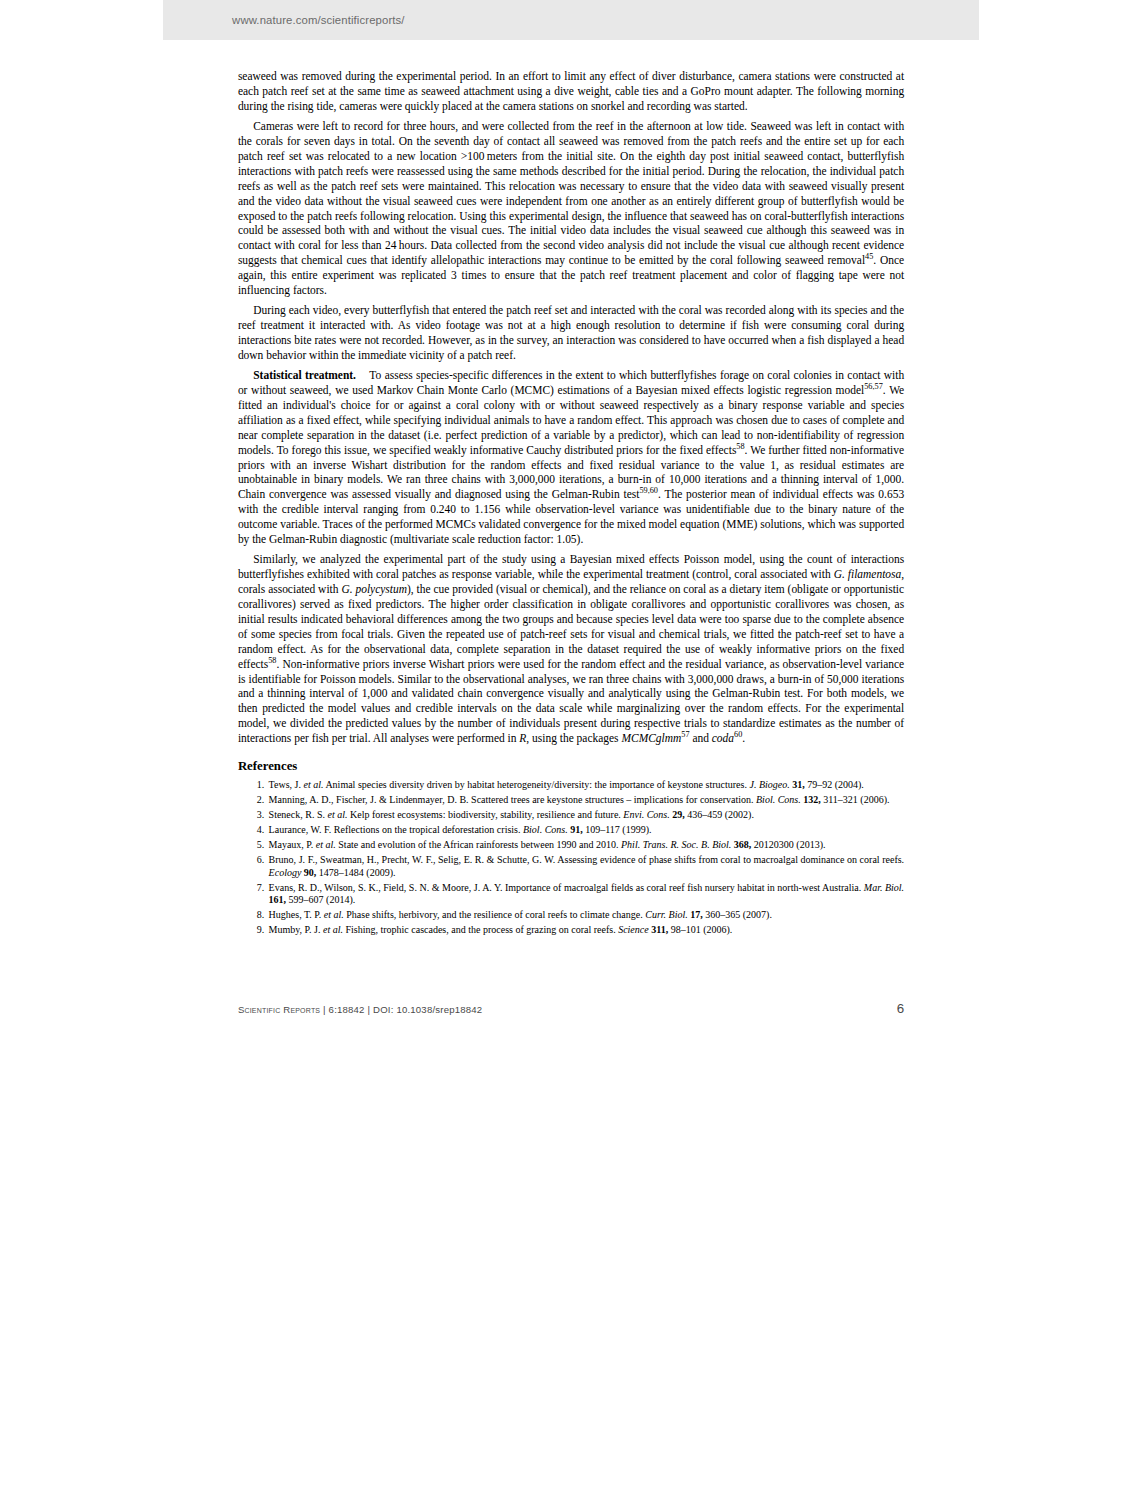www.nature.com/scientificreports/
seaweed was removed during the experimental period. In an effort to limit any effect of diver disturbance, camera stations were constructed at each patch reef set at the same time as seaweed attachment using a dive weight, cable ties and a GoPro mount adapter. The following morning during the rising tide, cameras were quickly placed at the camera stations on snorkel and recording was started.
Cameras were left to record for three hours, and were collected from the reef in the afternoon at low tide. Seaweed was left in contact with the corals for seven days in total. On the seventh day of contact all seaweed was removed from the patch reefs and the entire set up for each patch reef set was relocated to a new location >100 meters from the initial site. On the eighth day post initial seaweed contact, butterflyfish interactions with patch reefs were reassessed using the same methods described for the initial period. During the relocation, the individual patch reefs as well as the patch reef sets were maintained. This relocation was necessary to ensure that the video data with seaweed visually present and the video data without the visual seaweed cues were independent from one another as an entirely different group of butterflyfish would be exposed to the patch reefs following relocation. Using this experimental design, the influence that seaweed has on coral-butterflyfish interactions could be assessed both with and without the visual cues. The initial video data includes the visual seaweed cue although this seaweed was in contact with coral for less than 24 hours. Data collected from the second video analysis did not include the visual cue although recent evidence suggests that chemical cues that identify allelopathic interactions may continue to be emitted by the coral following seaweed removal45. Once again, this entire experiment was replicated 3 times to ensure that the patch reef treatment placement and color of flagging tape were not influencing factors.
During each video, every butterflyfish that entered the patch reef set and interacted with the coral was recorded along with its species and the reef treatment it interacted with. As video footage was not at a high enough resolution to determine if fish were consuming coral during interactions bite rates were not recorded. However, as in the survey, an interaction was considered to have occurred when a fish displayed a head down behavior within the immediate vicinity of a patch reef.
Statistical treatment. To assess species-specific differences in the extent to which butterflyfishes forage on coral colonies in contact with or without seaweed, we used Markov Chain Monte Carlo (MCMC) estimations of a Bayesian mixed effects logistic regression model56,57. We fitted an individual's choice for or against a coral colony with or without seaweed respectively as a binary response variable and species affiliation as a fixed effect, while specifying individual animals to have a random effect. This approach was chosen due to cases of complete and near complete separation in the dataset (i.e. perfect prediction of a variable by a predictor), which can lead to non-identifiability of regression models. To forego this issue, we specified weakly informative Cauchy distributed priors for the fixed effects58. We further fitted non-informative priors with an inverse Wishart distribution for the random effects and fixed residual variance to the value 1, as residual estimates are unobtainable in binary models. We ran three chains with 3,000,000 iterations, a burn-in of 10,000 iterations and a thinning interval of 1,000. Chain convergence was assessed visually and diagnosed using the Gelman-Rubin test59,60. The posterior mean of individual effects was 0.653 with the credible interval ranging from 0.240 to 1.156 while observation-level variance was unidentifiable due to the binary nature of the outcome variable. Traces of the performed MCMCs validated convergence for the mixed model equation (MME) solutions, which was supported by the Gelman-Rubin diagnostic (multivariate scale reduction factor: 1.05).
Similarly, we analyzed the experimental part of the study using a Bayesian mixed effects Poisson model, using the count of interactions butterflyfishes exhibited with coral patches as response variable, while the experimental treatment (control, coral associated with G. filamentosa, corals associated with G. polycystum), the cue provided (visual or chemical), and the reliance on coral as a dietary item (obligate or opportunistic corallivores) served as fixed predictors. The higher order classification in obligate corallivores and opportunistic corallivores was chosen, as initial results indicated behavioral differences among the two groups and because species level data were too sparse due to the complete absence of some species from focal trials. Given the repeated use of patch-reef sets for visual and chemical trials, we fitted the patch-reef set to have a random effect. As for the observational data, complete separation in the dataset required the use of weakly informative priors on the fixed effects58. Non-informative priors inverse Wishart priors were used for the random effect and the residual variance, as observation-level variance is identifiable for Poisson models. Similar to the observational analyses, we ran three chains with 3,000,000 draws, a burn-in of 50,000 iterations and a thinning interval of 1,000 and validated chain convergence visually and analytically using the Gelman-Rubin test. For both models, we then predicted the model values and credible intervals on the data scale while marginalizing over the random effects. For the experimental model, we divided the predicted values by the number of individuals present during respective trials to standardize estimates as the number of interactions per fish per trial. All analyses were performed in R, using the packages MCMCglmm57 and coda60.
References
Tews, J. et al. Animal species diversity driven by habitat heterogeneity/diversity: the importance of keystone structures. J. Biogeo. 31, 79–92 (2004).
Manning, A. D., Fischer, J. & Lindenmayer, D. B. Scattered trees are keystone structures – implications for conservation. Biol. Cons. 132, 311–321 (2006).
Steneck, R. S. et al. Kelp forest ecosystems: biodiversity, stability, resilience and future. Envi. Cons. 29, 436–459 (2002).
Laurance, W. F. Reflections on the tropical deforestation crisis. Biol. Cons. 91, 109–117 (1999).
Mayaux, P. et al. State and evolution of the African rainforests between 1990 and 2010. Phil. Trans. R. Soc. B. Biol. 368, 20120300 (2013).
Bruno, J. F., Sweatman, H., Precht, W. F., Selig, E. R. & Schutte, G. W. Assessing evidence of phase shifts from coral to macroalgal dominance on coral reefs. Ecology 90, 1478–1484 (2009).
Evans, R. D., Wilson, S. K., Field, S. N. & Moore, J. A. Y. Importance of macroalgal fields as coral reef fish nursery habitat in north-west Australia. Mar. Biol. 161, 599–607 (2014).
Hughes, T. P. et al. Phase shifts, herbivory, and the resilience of coral reefs to climate change. Curr. Biol. 17, 360–365 (2007).
Mumby, P. J. et al. Fishing, trophic cascades, and the process of grazing on coral reefs. Science 311, 98–101 (2006).
Scientific Reports | 6:18842 | DOI: 10.1038/srep18842 6